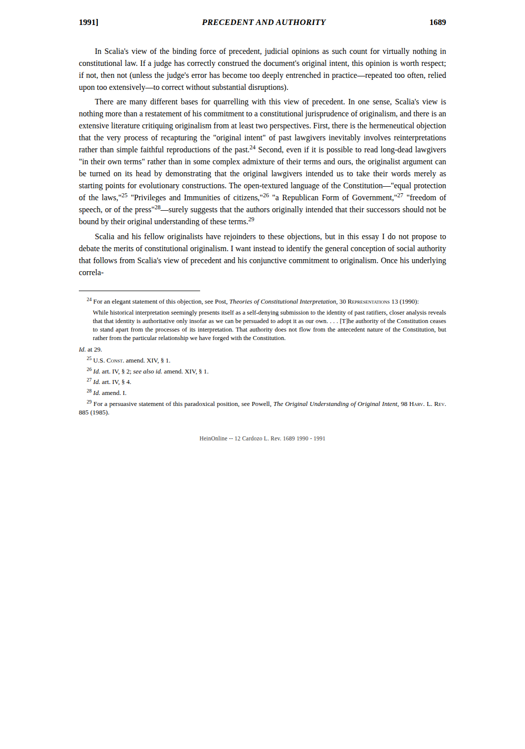1991] PRECEDENT AND AUTHORITY 1689
In Scalia's view of the binding force of precedent, judicial opinions as such count for virtually nothing in constitutional law. If a judge has correctly construed the document's original intent, this opinion is worth respect; if not, then not (unless the judge's error has become too deeply entrenched in practice—repeated too often, relied upon too extensively—to correct without substantial disruptions).
There are many different bases for quarrelling with this view of precedent. In one sense, Scalia's view is nothing more than a restatement of his commitment to a constitutional jurisprudence of originalism, and there is an extensive literature critiquing originalism from at least two perspectives. First, there is the hermeneutical objection that the very process of recapturing the "original intent" of past lawgivers inevitably involves reinterpretations rather than simple faithful reproductions of the past.24 Second, even if it is possible to read long-dead lawgivers "in their own terms" rather than in some complex admixture of their terms and ours, the originalist argument can be turned on its head by demonstrating that the original lawgivers intended us to take their words merely as starting points for evolutionary constructions. The open-textured language of the Constitution—"equal protection of the laws,"25 "Privileges and Immunities of citizens,"26 "a Republican Form of Government,"27 "freedom of speech, or of the press"28—surely suggests that the authors originally intended that their successors should not be bound by their original understanding of these terms.29
Scalia and his fellow originalists have rejoinders to these objections, but in this essay I do not propose to debate the merits of constitutional originalism. I want instead to identify the general conception of social authority that follows from Scalia's view of precedent and his conjunctive commitment to originalism. Once his underlying correla-
24 For an elegant statement of this objection, see Post, Theories of Constitutional Interpretation, 30 Representations 13 (1990):
While historical interpretation seemingly presents itself as a self-denying submission to the identity of past ratifiers, closer analysis reveals that that identity is authoritative only insofar as we can be persuaded to adopt it as our own. . . . [T]he authority of the Constitution ceases to stand apart from the processes of its interpretation. That authority does not flow from the antecedent nature of the Constitution, but rather from the particular relationship we have forged with the Constitution.
Id. at 29.
25 U.S. Const. amend. XIV, § 1.
26 Id. art. IV, § 2; see also id. amend. XIV, § 1.
27 Id. art. IV, § 4.
28 Id. amend. I.
29 For a persuasive statement of this paradoxical position, see Powell, The Original Understanding of Original Intent, 98 Harv. L. Rev. 885 (1985).
HeinOnline -- 12 Cardozo L. Rev. 1689 1990 - 1991